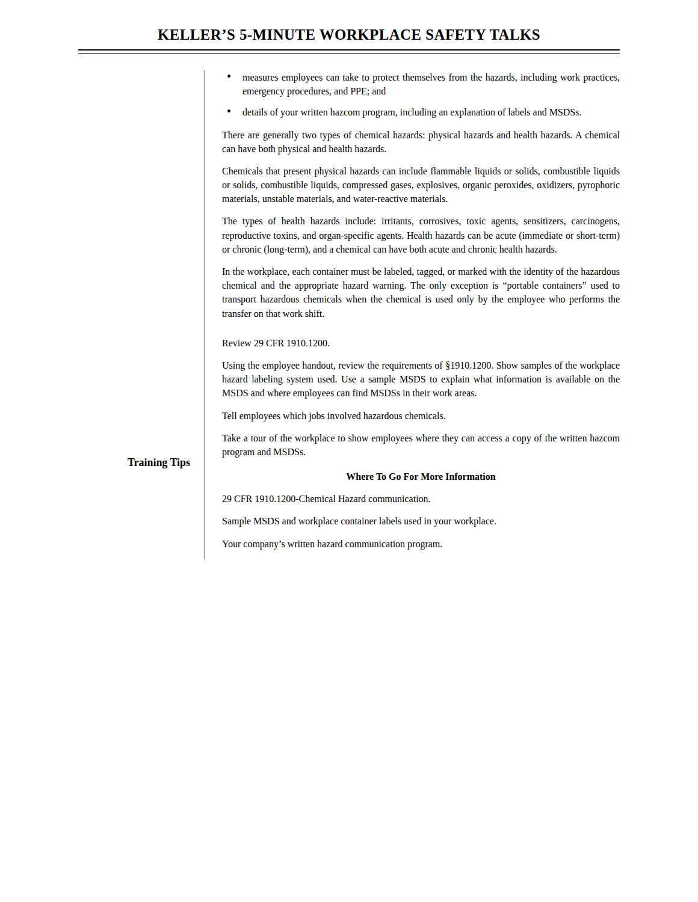KELLER’S 5-MINUTE WORKPLACE SAFETY TALKS
Training Tips
measures employees can take to protect themselves from the hazards, including work practices, emergency procedures, and PPE; and
details of your written hazcom program, including an explanation of labels and MSDSs.
There are generally two types of chemical hazards: physical hazards and health hazards. A chemical can have both physical and health hazards.
Chemicals that present physical hazards can include flammable liquids or solids, combustible liquids or solids, combustible liquids, compressed gases, explosives, organic peroxides, oxidizers, pyrophoric materials, unstable materials, and water-reactive materials.
The types of health hazards include: irritants, corrosives, toxic agents, sensitizers, carcinogens, reproductive toxins, and organ-specific agents. Health hazards can be acute (immediate or short-term) or chronic (long-term), and a chemical can have both acute and chronic health hazards.
In the workplace, each container must be labeled, tagged, or marked with the identity of the hazardous chemical and the appropriate hazard warning. The only exception is “portable containers” used to transport hazardous chemicals when the chemical is used only by the employee who performs the transfer on that work shift.
Review 29 CFR 1910.1200.
Using the employee handout, review the requirements of §1910.1200. Show samples of the workplace hazard labeling system used. Use a sample MSDS to explain what information is available on the MSDS and where employees can find MSDSs in their work areas.
Tell employees which jobs involved hazardous chemicals.
Take a tour of the workplace to show employees where they can access a copy of the written hazcom program and MSDSs.
Where To Go For More Information
29 CFR 1910.1200-Chemical Hazard communication.
Sample MSDS and workplace container labels used in your workplace.
Your company’s written hazard communication program.